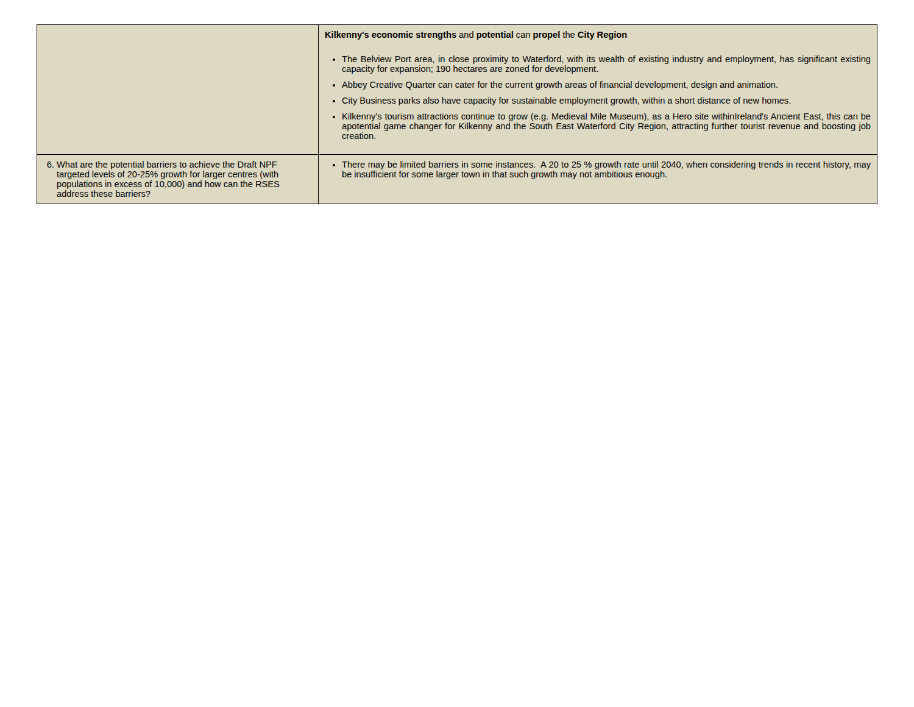| | Kilkenny's economic strengths and potential can propel the City Region The Belview Port area, in close proximity to Waterford, with its wealth of existing industry and employment, has significant existing capacity for expansion; 190 hectares are zoned for development. Abbey Creative Quarter can cater for the current growth areas of financial development, design and animation. City Business parks also have capacity for sustainable employment growth, within a short distance of new homes. Kilkenny's tourism attractions continue to grow (e.g. Medieval Mile Museum), as a Hero site withinIreland's Ancient East, this can be apotential game changer for Kilkenny and the South East Waterford City Region, attracting further tourist revenue and boosting job creation. |
| What are the potential barriers to achieve the Draft NPF targeted levels of 20-25% growth for larger centres (with populations in excess of 10,000) and how can the RSES address these barriers? | There may be limited barriers in some instances. A 20 to 25 % growth rate until 2040, when considering trends in recent history, may be insufficient for some larger town in that such growth may not ambitious enough. |